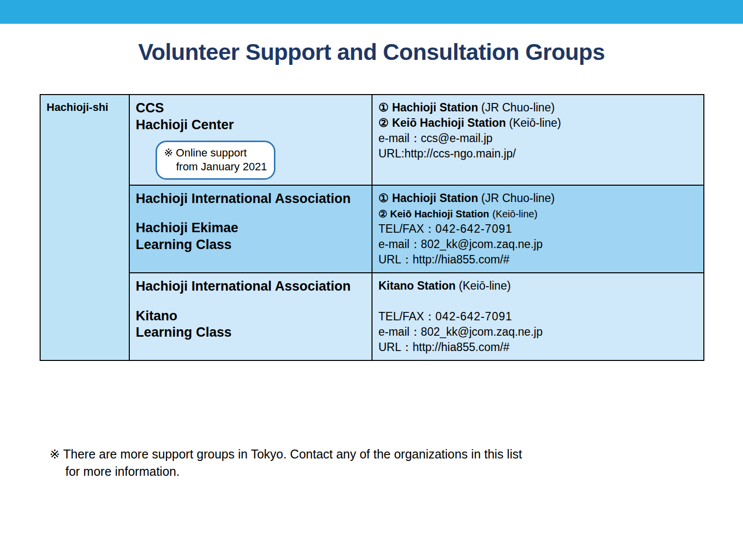Volunteer Support and Consultation Groups
| Hachioji-shi | CCS Hachioji Center ※ Online support from January 2021 | ① Hachioji Station (JR Chuo-line) ② Keiō Hachioji Station (Keiō-line) e-mail：ccs@e-mail.jp URL:http://ccs-ngo.main.jp/ |
| Hachioji International Association Hachioji Ekimae Learning Class | ① Hachioji Station (JR Chuo-line) ② Keiō Hachioji Station (Keiō-line) TEL/FAX： 042-642-7091 e-mail：802_kk@jcom.zaq.ne.jp URL：http://hia855.com/# |
| Hachioji International Association Kitano Learning Class | Kitano Station (Keiō-line) TEL/FAX： 042-642-7091 e-mail：802_kk@jcom.zaq.ne.jp URL：http://hia855.com/# |
※ There are more support groups in Tokyo. Contact any of the organizations in this list for more information.